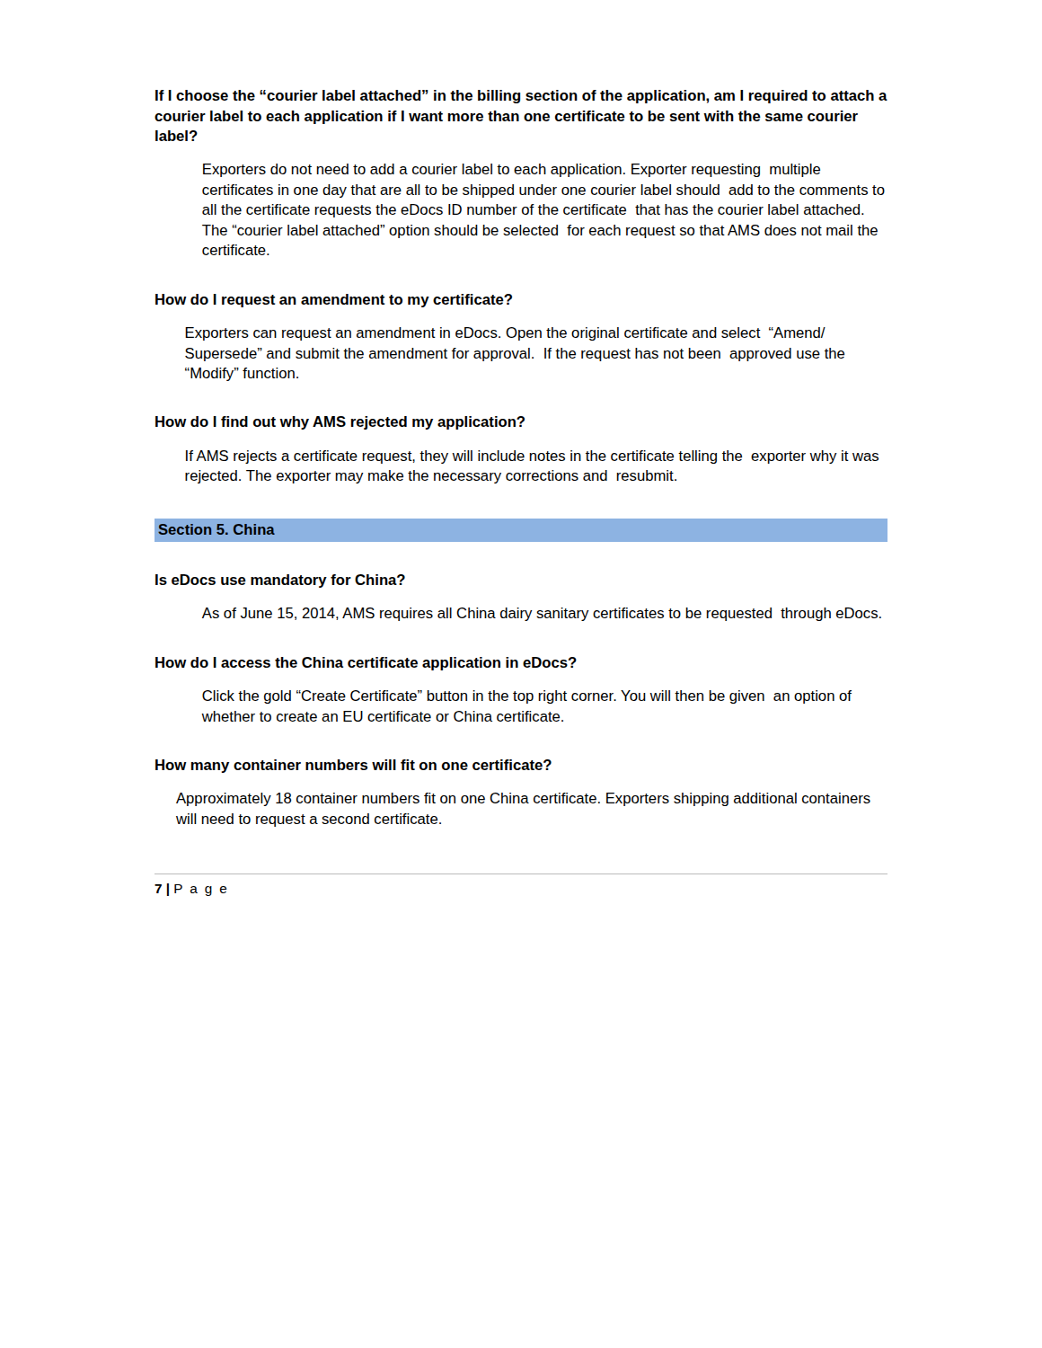If I choose the “courier label attached” in the billing section of the application, am I required to attach a courier label to each application if I want more than one certificate to be sent with the same courier label?
Exporters do not need to add a courier label to each application. Exporter requesting multiple certificates in one day that are all to be shipped under one courier label should add to the comments to all the certificate requests the eDocs ID number of the certificate that has the courier label attached. The “courier label attached” option should be selected for each request so that AMS does not mail the certificate.
How do I request an amendment to my certificate?
Exporters can request an amendment in eDocs. Open the original certificate and select “Amend/ Supersede” and submit the amendment for approval. If the request has not been approved use the “Modify” function.
How do I find out why AMS rejected my application?
If AMS rejects a certificate request, they will include notes in the certificate telling the exporter why it was rejected. The exporter may make the necessary corrections and resubmit.
Section 5. China
Is eDocs use mandatory for China?
As of June 15, 2014, AMS requires all China dairy sanitary certificates to be requested through eDocs.
How do I access the China certificate application in eDocs?
Click the gold “Create Certificate” button in the top right corner. You will then be given an option of whether to create an EU certificate or China certificate.
How many container numbers will fit on one certificate?
Approximately 18 container numbers fit on one China certificate. Exporters shipping additional containers will need to request a second certificate.
7 | P a g e